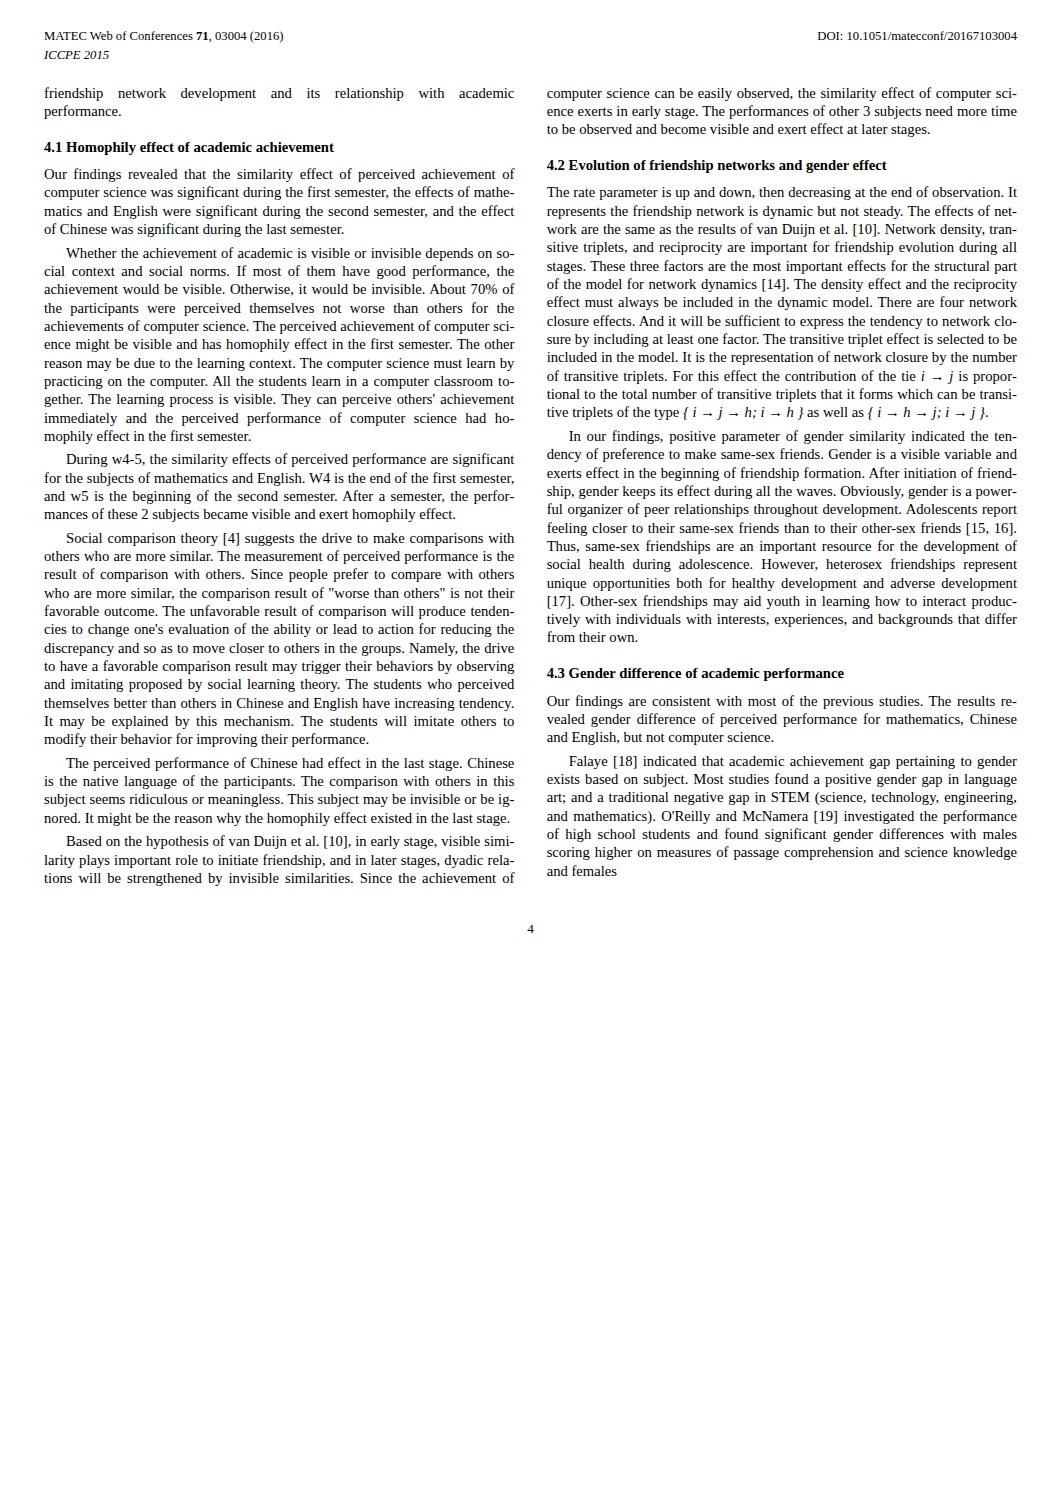MATEC Web of Conferences 71, 03004 (2016)
DOI: 10.1051/matecconf/20167103004
ICCPE 2015
friendship network development and its relationship with academic performance.
4.1 Homophily effect of academic achievement
Our findings revealed that the similarity effect of perceived achievement of computer science was significant during the first semester, the effects of mathematics and English were significant during the second semester, and the effect of Chinese was significant during the last semester.
Whether the achievement of academic is visible or invisible depends on social context and social norms. If most of them have good performance, the achievement would be visible. Otherwise, it would be invisible. About 70% of the participants were perceived themselves not worse than others for the achievements of computer science. The perceived achievement of computer science might be visible and has homophily effect in the first semester. The other reason may be due to the learning context. The computer science must learn by practicing on the computer. All the students learn in a computer classroom together. The learning process is visible. They can perceive others' achievement immediately and the perceived performance of computer science had homophily effect in the first semester.
During w4-5, the similarity effects of perceived performance are significant for the subjects of mathematics and English. W4 is the end of the first semester, and w5 is the beginning of the second semester. After a semester, the performances of these 2 subjects became visible and exert homophily effect.
Social comparison theory [4] suggests the drive to make comparisons with others who are more similar. The measurement of perceived performance is the result of comparison with others. Since people prefer to compare with others who are more similar, the comparison result of "worse than others" is not their favorable outcome. The unfavorable result of comparison will produce tendencies to change one's evaluation of the ability or lead to action for reducing the discrepancy and so as to move closer to others in the groups. Namely, the drive to have a favorable comparison result may trigger their behaviors by observing and imitating proposed by social learning theory. The students who perceived themselves better than others in Chinese and English have increasing tendency. It may be explained by this mechanism. The students will imitate others to modify their behavior for improving their performance.
The perceived performance of Chinese had effect in the last stage. Chinese is the native language of the participants. The comparison with others in this subject seems ridiculous or meaningless. This subject may be invisible or be ignored. It might be the reason why the homophily effect existed in the last stage.
Based on the hypothesis of van Duijn et al. [10], in early stage, visible similarity plays important role to initiate friendship, and in later stages, dyadic relations will be strengthened by invisible similarities. Since the achievement of computer science can be easily observed, the similarity effect of computer science exerts in early stage. The performances of other 3 subjects need more time to be observed and become visible and exert effect at later stages.
4.2 Evolution of friendship networks and gender effect
The rate parameter is up and down, then decreasing at the end of observation. It represents the friendship network is dynamic but not steady. The effects of network are the same as the results of van Duijn et al. [10]. Network density, transitive triplets, and reciprocity are important for friendship evolution during all stages. These three factors are the most important effects for the structural part of the model for network dynamics [14]. The density effect and the reciprocity effect must always be included in the dynamic model. There are four network closure effects. And it will be sufficient to express the tendency to network closure by including at least one factor. The transitive triplet effect is selected to be included in the model. It is the representation of network closure by the number of transitive triplets. For this effect the contribution of the tie i → j is proportional to the total number of transitive triplets that it forms which can be transitive triplets of the type { i → j → h; i → h } as well as { i → h → j; i → j }.
In our findings, positive parameter of gender similarity indicated the tendency of preference to make same-sex friends. Gender is a visible variable and exerts effect in the beginning of friendship formation. After initiation of friendship, gender keeps its effect during all the waves. Obviously, gender is a powerful organizer of peer relationships throughout development. Adolescents report feeling closer to their same-sex friends than to their other-sex friends [15, 16]. Thus, same-sex friendships are an important resource for the development of social health during adolescence. However, heterosex friendships represent unique opportunities both for healthy development and adverse development [17]. Other-sex friendships may aid youth in learning how to interact productively with individuals with interests, experiences, and backgrounds that differ from their own.
4.3 Gender difference of academic performance
Our findings are consistent with most of the previous studies. The results revealed gender difference of perceived performance for mathematics, Chinese and English, but not computer science.
Falaye [18] indicated that academic achievement gap pertaining to gender exists based on subject. Most studies found a positive gender gap in language art; and a traditional negative gap in STEM (science, technology, engineering, and mathematics). O'Reilly and McNamera [19] investigated the performance of high school students and found significant gender differences with males scoring higher on measures of passage comprehension and science knowledge and females
4